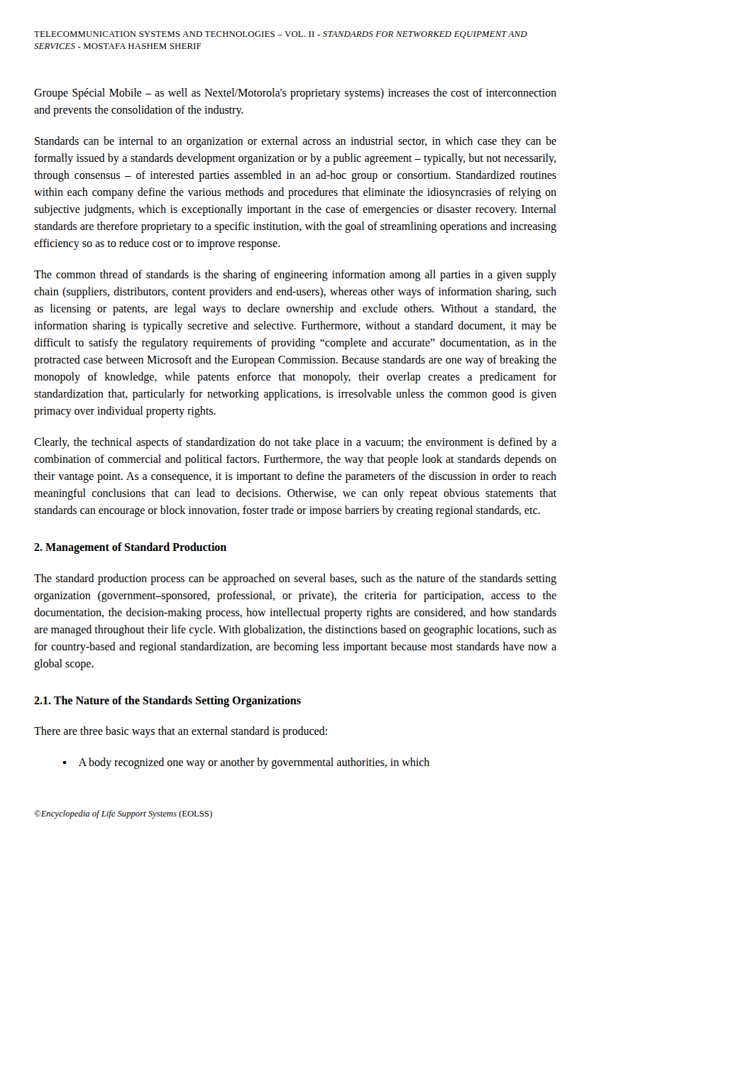TELECOMMUNICATION SYSTEMS AND TECHNOLOGIES – Vol. II - Standards for Networked Equipment and Services - Mostafa Hashem Sherif
Groupe Spécial Mobile – as well as Nextel/Motorola's proprietary systems) increases the cost of interconnection and prevents the consolidation of the industry.
Standards can be internal to an organization or external across an industrial sector, in which case they can be formally issued by a standards development organization or by a public agreement – typically, but not necessarily, through consensus – of interested parties assembled in an ad-hoc group or consortium. Standardized routines within each company define the various methods and procedures that eliminate the idiosyncrasies of relying on subjective judgments, which is exceptionally important in the case of emergencies or disaster recovery. Internal standards are therefore proprietary to a specific institution, with the goal of streamlining operations and increasing efficiency so as to reduce cost or to improve response.
The common thread of standards is the sharing of engineering information among all parties in a given supply chain (suppliers, distributors, content providers and end-users), whereas other ways of information sharing, such as licensing or patents, are legal ways to declare ownership and exclude others. Without a standard, the information sharing is typically secretive and selective. Furthermore, without a standard document, it may be difficult to satisfy the regulatory requirements of providing “complete and accurate” documentation, as in the protracted case between Microsoft and the European Commission. Because standards are one way of breaking the monopoly of knowledge, while patents enforce that monopoly, their overlap creates a predicament for standardization that, particularly for networking applications, is irresolvable unless the common good is given primacy over individual property rights.
Clearly, the technical aspects of standardization do not take place in a vacuum; the environment is defined by a combination of commercial and political factors. Furthermore, the way that people look at standards depends on their vantage point. As a consequence, it is important to define the parameters of the discussion in order to reach meaningful conclusions that can lead to decisions. Otherwise, we can only repeat obvious statements that standards can encourage or block innovation, foster trade or impose barriers by creating regional standards, etc.
2. Management of Standard Production
The standard production process can be approached on several bases, such as the nature of the standards setting organization (government–sponsored, professional, or private), the criteria for participation, access to the documentation, the decision-making process, how intellectual property rights are considered, and how standards are managed throughout their life cycle. With globalization, the distinctions based on geographic locations, such as for country-based and regional standardization, are becoming less important because most standards have now a global scope.
2.1. The Nature of the Standards Setting Organizations
There are three basic ways that an external standard is produced:
A body recognized one way or another by governmental authorities, in which
©Encyclopedia of Life Support Systems (EOLSS)